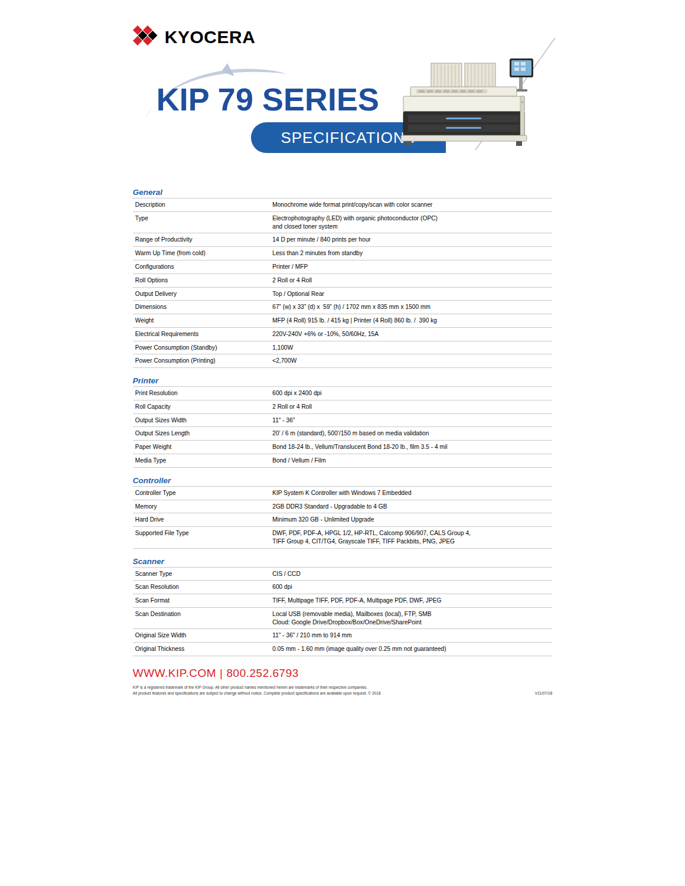KYOCERA
KIP 79 SERIES
SPECIFICATIONS
General
| Description | Monochrome wide format print/copy/scan with color scanner |
| Type | Electrophotography (LED) with organic photoconductor (OPC) and closed toner system |
| Range of Productivity | 14 D per minute / 840 prints per hour |
| Warm Up Time (from cold) | Less than 2 minutes from standby |
| Configurations | Printer / MFP |
| Roll Options | 2 Roll or 4 Roll |
| Output Delivery | Top / Optional Rear |
| Dimensions | 67” (w) x 33” (d) x 59” (h) / 1702 mm x 835 mm x 1500 mm |
| Weight | MFP (4 Roll) 915 lb. / 415 kg / Printer (4 Roll) 860 lb. / 390 kg |
| Electrical Requirements | 220V-240V +6% or -10%, 50/60Hz, 15A |
| Power Consumption (Standby) | 1,100W |
| Power Consumption (Printing) | <2,700W |
Printer
| Print Resolution | 600 dpi x 2400 dpi |
| Roll Capacity | 2 Roll or 4 Roll |
| Output Sizes Width | 11" - 36" |
| Output Sizes Length | 20’ / 6 m (standard), 500’/150 m based on media validation |
| Paper Weight | Bond 18-24 lb., Vellum/Translucent Bond 18-20 lb., film 3.5 - 4 mil |
| Media Type | Bond / Vellum / Film |
Controller
| Controller Type | KIP System K Controller with Windows 7 Embedded |
| Memory | 2GB DDR3 Standard - Upgradable to 4 GB |
| Hard Drive | Minimum 320 GB - Unlimited Upgrade |
| Supported File Type | DWF, PDF, PDF-A, HPGL 1/2, HP-RTL, Calcomp 906/907, CALS Group 4, TIFF Group 4, CIT/TG4, Grayscale TIFF, TIFF Packbits, PNG, JPEG |
Scanner
| Scanner Type | CIS / CCD |
| Scan Resolution | 600 dpi |
| Scan Format | TIFF, Multipage TIFF, PDF, PDF-A, Multipage PDF, DWF, JPEG |
| Scan Destination | Local USB (removable media), Mailboxes (local), FTP, SMB Cloud: Google Drive/Dropbox/Box/OneDrive/SharePoint |
| Original Size Width | 11" - 36" / 210 mm to 914 mm |
| Original Thickness | 0.05 mm - 1.60 mm (image quality over 0.25 mm not guaranteed) |
WWW.KIP.COM|800.252.6793
KIP is a registered trademark of the KIP Group. All other product names mentioned herein are trademarks of their respective companies.
All product features and specifications are subject to change without notice. Complete product specifications are available upon request. © 2018 V11/07/18